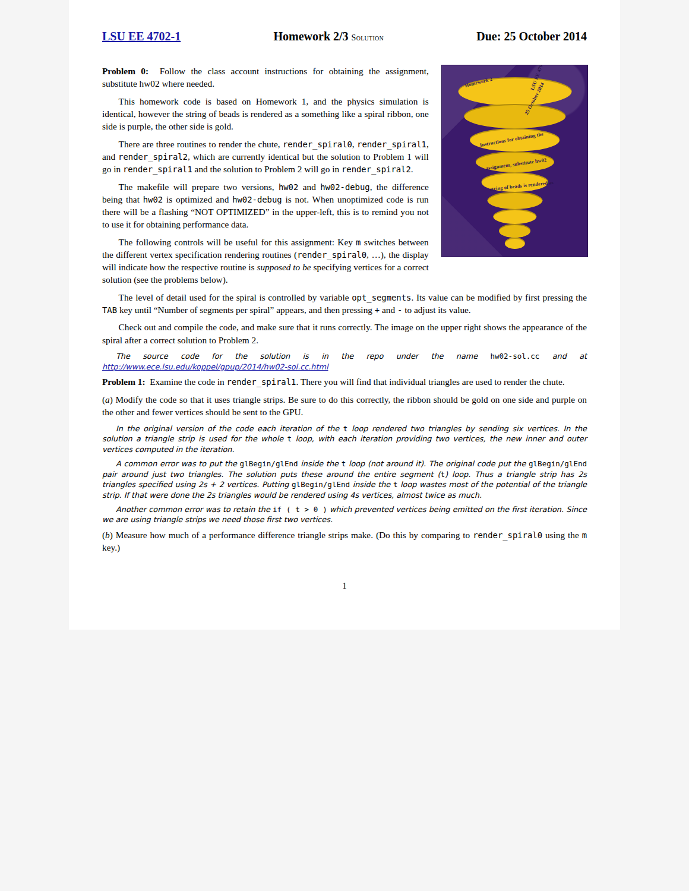LSU EE 4702-1 Homework 2/3 Solution Due: 25 October 2014
Homework 2 LSU EE 4702-1 25 October 2014 Instructions for obtaining the assignment, substitute hw02 string of beads is rendered as
Problem 0: Follow the class account instructions for obtaining the assignment, substitute hw02 where needed.
This homework code is based on Homework 1, and the physics simulation is identical, however the string of beads is rendered as a something like a spiral ribbon, one side is purple, the other side is gold.
There are three routines to render the chute, render_spiral0, render_spiral1, and render_spiral2, which are currently identical but the solution to Problem 1 will go in render_spiral1 and the solution to Problem 2 will go in render_spiral2.
The makefile will prepare two versions, hw02 and hw02-debug, the difference being that hw02 is optimized and hw02-debug is not. When unoptimized code is run there will be a flashing “NOT OPTIMIZED” in the upper-left, this is to remind you not to use it for obtaining performance data.
The following controls will be useful for this assignment: Key m switches between the different vertex specification rendering routines (render_spiral0, …), the display will indicate how the respective routine is supposed to be specifying vertices for a correct solution (see the problems below).
The level of detail used for the spiral is controlled by variable opt_segments. Its value can be modified by first pressing the TAB key until “Number of segments per spiral” appears, and then pressing + and - to adjust its value.
Check out and compile the code, and make sure that it runs correctly. The image on the upper right shows the appearance of the spiral after a correct solution to Problem 2.
The source code for the solution is in the repo under the name hw02-sol.cc and at http://www.ece.lsu.edu/koppel/gpup/2014/hw02-sol.cc.html
Problem 1: Examine the code in render_spiral1. There you will find that individual triangles are used to render the chute.
(a) Modify the code so that it uses triangle strips. Be sure to do this correctly, the ribbon should be gold on one side and purple on the other and fewer vertices should be sent to the GPU.
In the original version of the code each iteration of the t loop rendered two triangles by sending six vertices. In the solution a triangle strip is used for the whole t loop, with each iteration providing two vertices, the new inner and outer vertices computed in the iteration.
A common error was to put the glBegin/glEnd inside the t loop (not around it). The original code put the glBegin/glEnd pair around just two triangles. The solution puts these around the entire segment (t) loop. Thus a triangle strip has 2s triangles specified using 2s + 2 vertices. Putting glBegin/glEnd inside the t loop wastes most of the potential of the triangle strip. If that were done the 2s triangles would be rendered using 4s vertices, almost twice as much.
Another common error was to retain the if ( t > 0 ) which prevented vertices being emitted on the first iteration. Since we are using triangle strips we need those first two vertices.
(b) Measure how much of a performance difference triangle strips make. (Do this by comparing to render_spiral0 using the m key.)
1